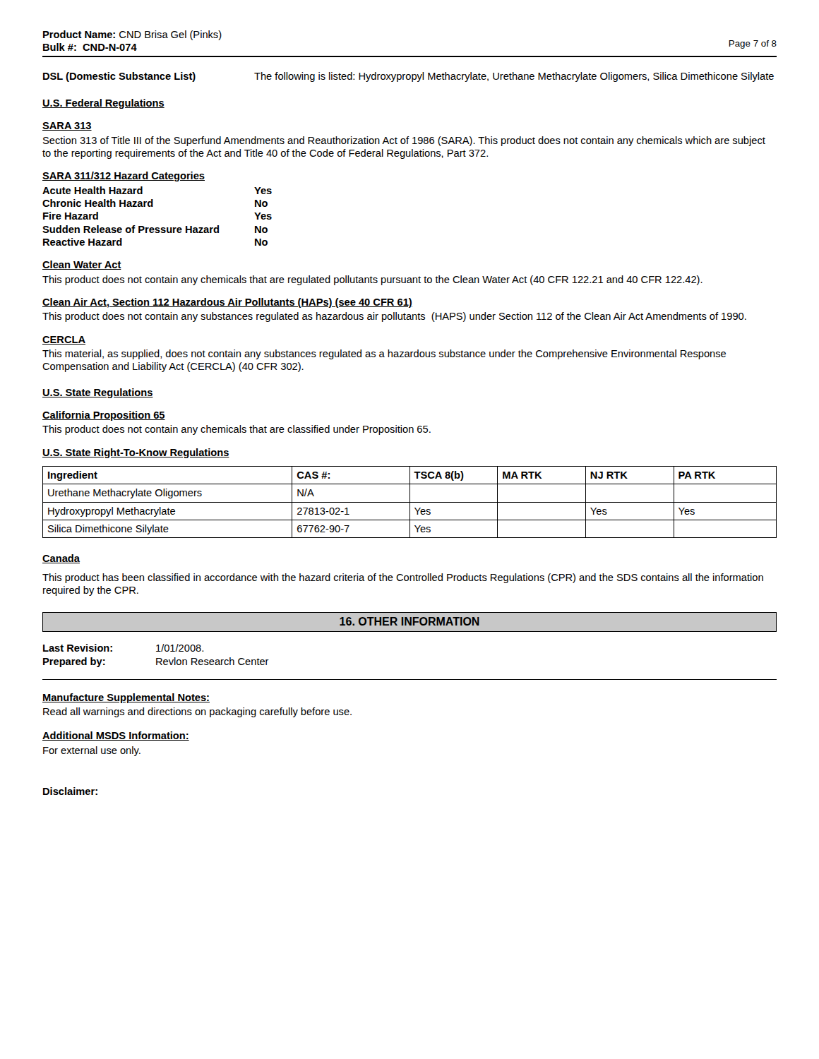Product Name: CND Brisa Gel (Pinks)
Bulk #: CND-N-074
Page 7 of 8
DSL (Domestic Substance List)
The following is listed: Hydroxypropyl Methacrylate, Urethane Methacrylate Oligomers, Silica Dimethicone Silylate
U.S. Federal Regulations
SARA 313
Section 313 of Title III of the Superfund Amendments and Reauthorization Act of 1986 (SARA). This product does not contain any chemicals which are subject to the reporting requirements of the Act and Title 40 of the Code of Federal Regulations, Part 372.
SARA 311/312 Hazard Categories
Acute Health Hazard
Yes
Chronic Health Hazard
No
Fire Hazard
Yes
Sudden Release of Pressure Hazard
No
Reactive Hazard
No
Clean Water Act
This product does not contain any chemicals that are regulated pollutants pursuant to the Clean Water Act (40 CFR 122.21 and 40 CFR 122.42).
Clean Air Act, Section 112 Hazardous Air Pollutants (HAPs) (see 40 CFR 61)
This product does not contain any substances regulated as hazardous air pollutants (HAPS) under Section 112 of the Clean Air Act Amendments of 1990.
CERCLA
This material, as supplied, does not contain any substances regulated as a hazardous substance under the Comprehensive Environmental Response Compensation and Liability Act (CERCLA) (40 CFR 302).
U.S. State Regulations
California Proposition 65
This product does not contain any chemicals that are classified under Proposition 65.
U.S. State Right-To-Know Regulations
| Ingredient | CAS #: | TSCA 8(b) | MA RTK | NJ RTK | PA RTK |
| --- | --- | --- | --- | --- | --- |
| Urethane Methacrylate Oligomers | N/A | | | | |
| Hydroxypropyl Methacrylate | 27813-02-1 | Yes | | Yes | Yes |
| Silica Dimethicone Silylate | 67762-90-7 | Yes | | | |
Canada
This product has been classified in accordance with the hazard criteria of the Controlled Products Regulations (CPR) and the SDS contains all the information required by the CPR.
16. OTHER INFORMATION
Last Revision:
1/01/2008.
Prepared by:
Revlon Research Center
Manufacture Supplemental Notes:
Read all warnings and directions on packaging carefully before use.
Additional MSDS Information:
For external use only.
Disclaimer: